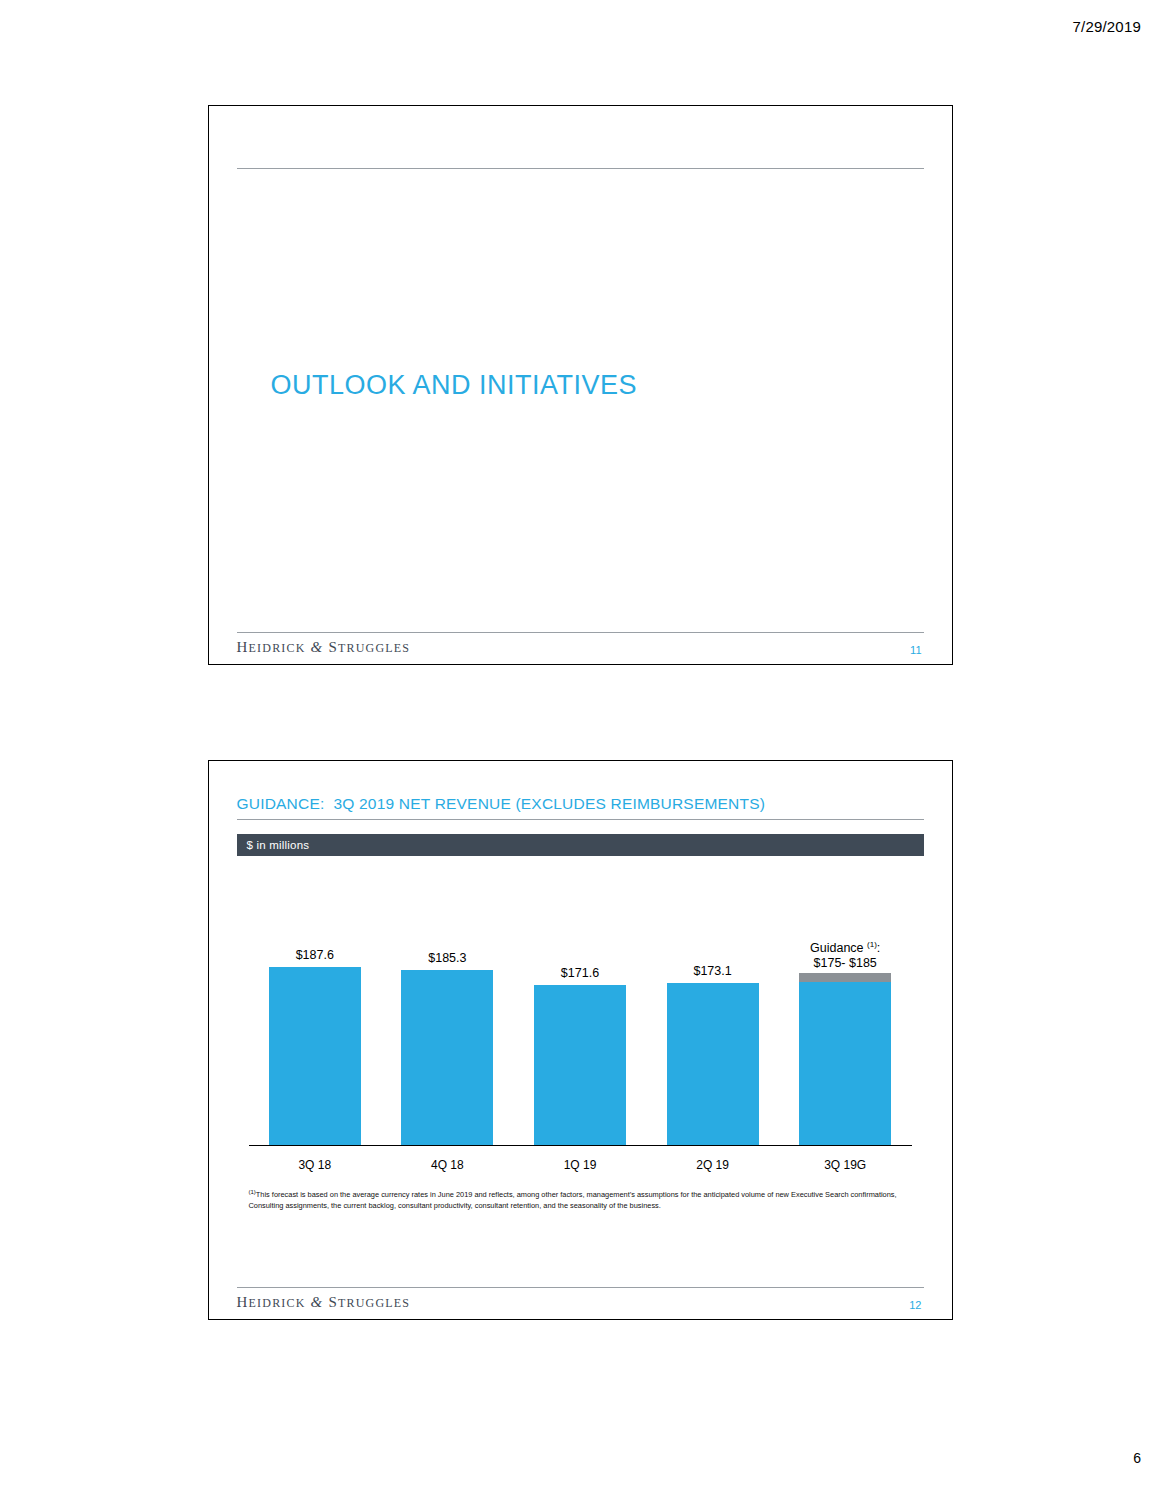7/29/2019
OUTLOOK AND INITIATIVES
HEIDRICK & STRUGGLES
11
GUIDANCE: 3Q 2019 NET REVENUE (EXCLUDES REIMBURSEMENTS)
$ in millions
$187.6
$185.3
$171.6
$173.1
Guidance (1):
$175‑ $185
3Q 18 4Q 18 1Q 19 2Q 19 3Q 19G
(1)This forecast is based on the average currency rates in June 2019 and reflects, among other factors, management’s assumptions for the anticipated volume of new Executive Search confirmations, Consulting assignments, the current backlog, consultant productivity, consultant retention, and the seasonality of the business.
HEIDRICK & STRUGGLES
12
6